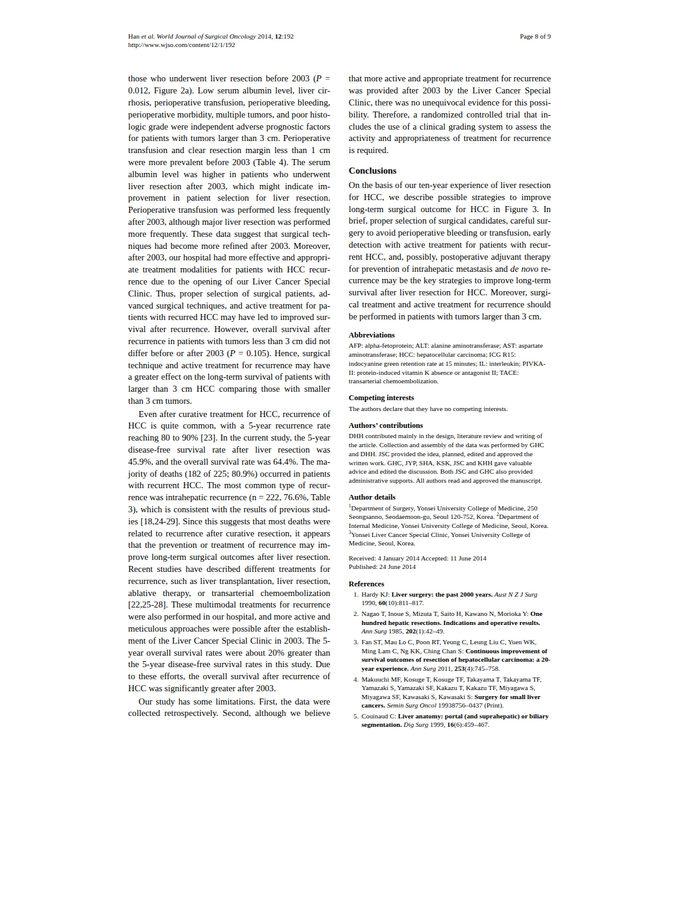Han et al. World Journal of Surgical Oncology 2014, 12:192
http://www.wjso.com/content/12/1/192
Page 8 of 9
those who underwent liver resection before 2003 (P = 0.012, Figure 2a). Low serum albumin level, liver cirrhosis, perioperative transfusion, perioperative bleeding, perioperative morbidity, multiple tumors, and poor histologic grade were independent adverse prognostic factors for patients with tumors larger than 3 cm. Perioperative transfusion and clear resection margin less than 1 cm were more prevalent before 2003 (Table 4). The serum albumin level was higher in patients who underwent liver resection after 2003, which might indicate improvement in patient selection for liver resection. Perioperative transfusion was performed less frequently after 2003, although major liver resection was performed more frequently. These data suggest that surgical techniques had become more refined after 2003. Moreover, after 2003, our hospital had more effective and appropriate treatment modalities for patients with HCC recurrence due to the opening of our Liver Cancer Special Clinic. Thus, proper selection of surgical patients, advanced surgical techniques, and active treatment for patients with recurred HCC may have led to improved survival after recurrence. However, overall survival after recurrence in patients with tumors less than 3 cm did not differ before or after 2003 (P = 0.105). Hence, surgical technique and active treatment for recurrence may have a greater effect on the long-term survival of patients with larger than 3 cm HCC comparing those with smaller than 3 cm tumors.
Even after curative treatment for HCC, recurrence of HCC is quite common, with a 5-year recurrence rate reaching 80 to 90% [23]. In the current study, the 5-year disease-free survival rate after liver resection was 45.9%, and the overall survival rate was 64.4%. The majority of deaths (182 of 225; 80.9%) occurred in patients with recurrent HCC. The most common type of recurrence was intrahepatic recurrence (n = 222, 76.6%, Table 3), which is consistent with the results of previous studies [18,24-29]. Since this suggests that most deaths were related to recurrence after curative resection, it appears that the prevention or treatment of recurrence may improve long-term surgical outcomes after liver resection. Recent studies have described different treatments for recurrence, such as liver transplantation, liver resection, ablative therapy, or transarterial chemoembolization [22,25-28]. These multimodal treatments for recurrence were also performed in our hospital, and more active and meticulous approaches were possible after the establishment of the Liver Cancer Special Clinic in 2003. The 5-year overall survival rates were about 20% greater than the 5-year disease-free survival rates in this study. Due to these efforts, the overall survival after recurrence of HCC was significantly greater after 2003.
Our study has some limitations. First, the data were collected retrospectively. Second, although we believe that more active and appropriate treatment for recurrence was provided after 2003 by the Liver Cancer Special Clinic, there was no unequivocal evidence for this possibility. Therefore, a randomized controlled trial that includes the use of a clinical grading system to assess the activity and appropriateness of treatment for recurrence is required.
Conclusions
On the basis of our ten-year experience of liver resection for HCC, we describe possible strategies to improve long-term surgical outcome for HCC in Figure 3. In brief, proper selection of surgical candidates, careful surgery to avoid perioperative bleeding or transfusion, early detection with active treatment for patients with recurrent HCC, and, possibly, postoperative adjuvant therapy for prevention of intrahepatic metastasis and de novo recurrence may be the key strategies to improve long-term survival after liver resection for HCC. Moreover, surgical treatment and active treatment for recurrence should be performed in patients with tumors larger than 3 cm.
Abbreviations
AFP: alpha-fetoprotein; ALT: alanine aminotransferase; AST: aspartate aminotransferase; HCC: hepatocellular carcinoma; ICG R15: indocyanine green retention rate at 15 minutes; IL: interleukin; PIVKA-II: protein-induced vitamin K absence or antagonist II; TACE: transarterial chemoembolization.
Competing interests
The authors declare that they have no competing interests.
Authors’ contributions
DHH contributed mainly in the design, literature review and writing of the article. Collection and assembly of the data was performed by GHC and DHH. JSC provided the idea, planned, edited and approved the written work. GHC, JYP, SHA, KSK, JSC and KHH gave valuable advice and edited the discussion. Both JSC and GHC also provided administrative supports. All authors read and approved the manuscript.
Author details
1Department of Surgery, Yonsei University College of Medicine, 250 Seongsanno, Seodaemoon-gu, Seoul 120-752, Korea. 2Department of Internal Medicine, Yonsei University College of Medicine, Seoul, Korea. 3Yonsei Liver Cancer Special Clinic, Yonsei University College of Medicine, Seoul, Korea.
Received: 4 January 2014 Accepted: 11 June 2014
Published: 24 June 2014
References
Hardy KJ: Liver surgery: the past 2000 years. Aust N Z J Surg 1990, 60(10):811–817.
Nagao T, Inoue S, Mizuta T, Saito H, Kawano N, Morioka Y: One hundred hepatic resections. Indications and operative results. Ann Surg 1985, 202(1):42–49.
Fan ST, Mau Lo C, Poon RT, Yeung C, Leung Liu C, Yuen WK, Ming Lam C, Ng KK, Ching Chan S: Continuous improvement of survival outcomes of resection of hepatocellular carcinoma: a 20-year experience. Ann Surg 2011, 253(4):745–758.
Makuuchi MF, Kosuge T, Kosuge TF, Takayama T, Takayama TF, Yamazaki S, Yamazaki SF, Kakazu T, Kakazu TF, Miyagawa S, Miyagawa SF, Kawasaki S, Kawasaki S: Surgery for small liver cancers. Semin Surg Oncol 19938756–0437 (Print).
Couinaud C: Liver anatomy: portal (and suprahepatic) or biliary segmentation. Dig Surg 1999, 16(6):459–467.